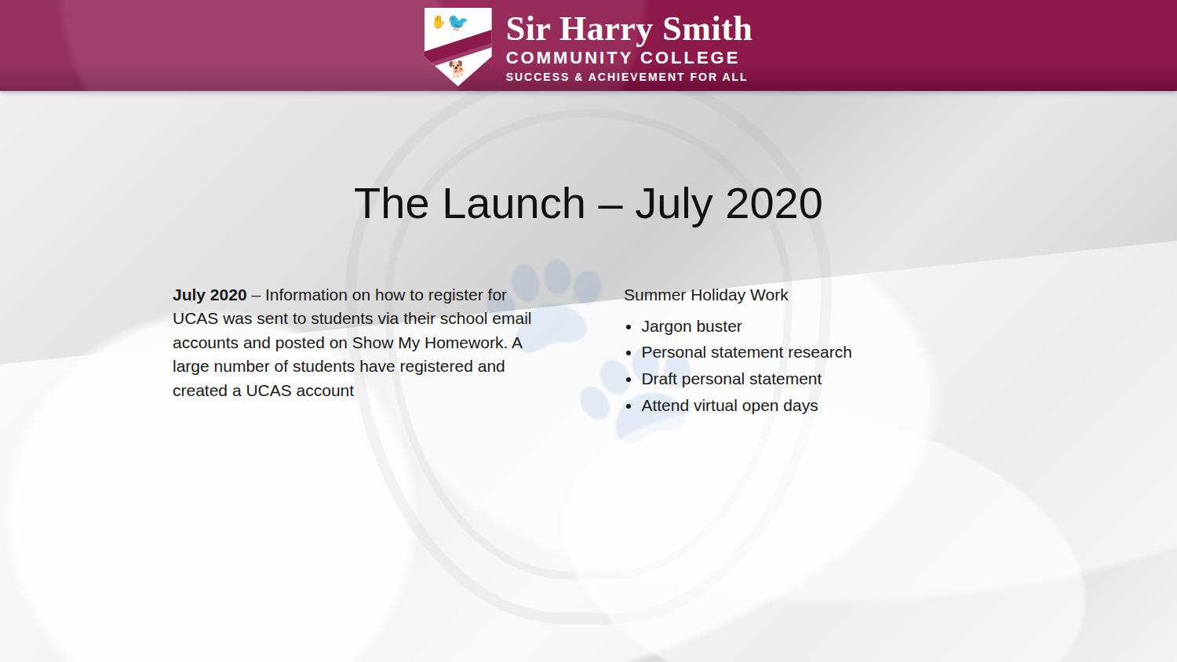🐾
✋ 🐦 🐕
Sir Harry Smith
COMMUNITY COLLEGE
SUCCESS & ACHIEVEMENT FOR ALL
The Launch – July 2020
July 2020 – Information on how to register for UCAS was sent to students via their school email accounts and posted on Show My Homework. A large number of students have registered and created a UCAS account
Summer Holiday Work
Jargon buster
Personal statement research
Draft personal statement
Attend virtual open days